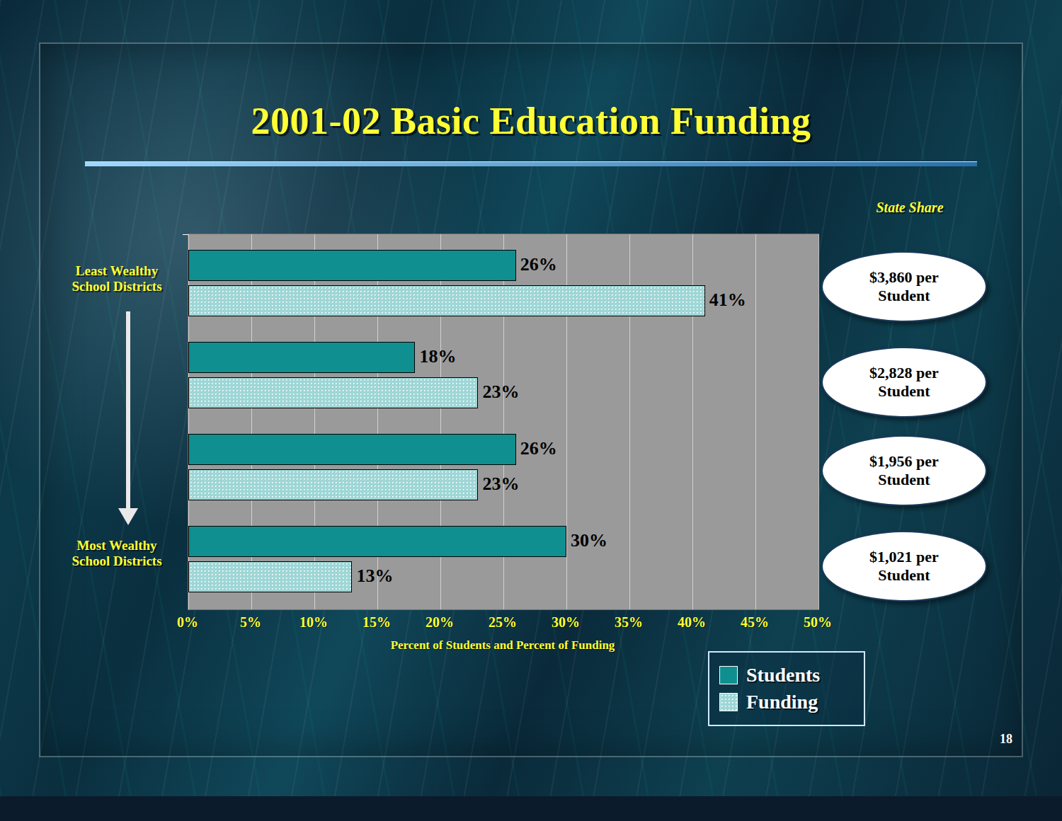2001-02 Basic Education Funding
State Share
Least Wealthy
School Districts
Most Wealthy
School Districts
26%
41%
18%
23%
26%
23%
30%
13%
0% 5% 10% 15% 20% 25% 30% 35% 40% 45% 50%
Percent of Students and Percent of Funding
$3,860 per
Student
$2,828 per
Student
$1,956 per
Student
$1,021 per
Student
Students
Funding
18